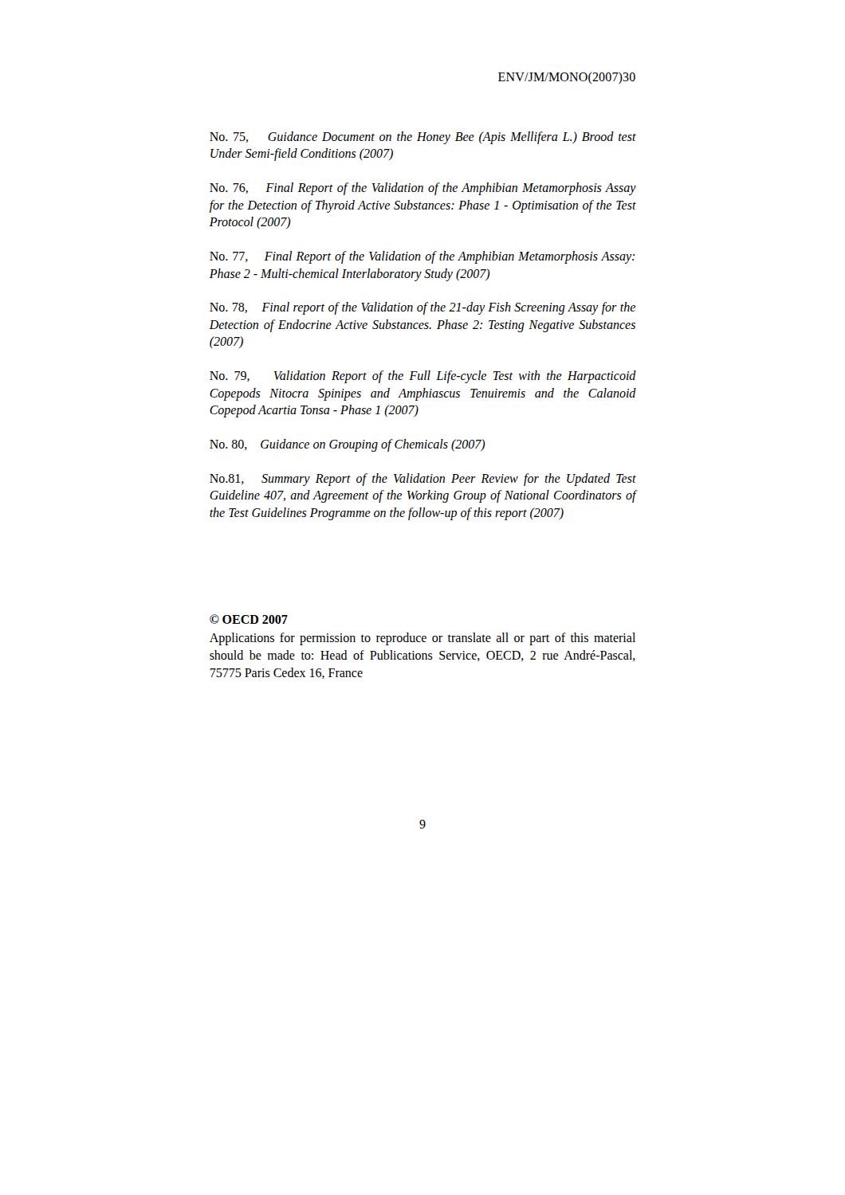ENV/JM/MONO(2007)30
No. 75, Guidance Document on the Honey Bee (Apis Mellifera L.) Brood test Under Semi-field Conditions (2007)
No. 76, Final Report of the Validation of the Amphibian Metamorphosis Assay for the Detection of Thyroid Active Substances: Phase 1 - Optimisation of the Test Protocol (2007)
No. 77, Final Report of the Validation of the Amphibian Metamorphosis Assay: Phase 2 - Multi-chemical Interlaboratory Study (2007)
No. 78, Final report of the Validation of the 21-day Fish Screening Assay for the Detection of Endocrine Active Substances. Phase 2: Testing Negative Substances (2007)
No. 79, Validation Report of the Full Life-cycle Test with the Harpacticoid Copepods Nitocra Spinipes and Amphiascus Tenuiremis and the Calanoid Copepod Acartia Tonsa - Phase 1 (2007)
No. 80, Guidance on Grouping of Chemicals (2007)
No.81, Summary Report of the Validation Peer Review for the Updated Test Guideline 407, and Agreement of the Working Group of National Coordinators of the Test Guidelines Programme on the follow-up of this report (2007)
© OECD 2007
Applications for permission to reproduce or translate all or part of this material should be made to: Head of Publications Service, OECD, 2 rue André-Pascal, 75775 Paris Cedex 16, France
9